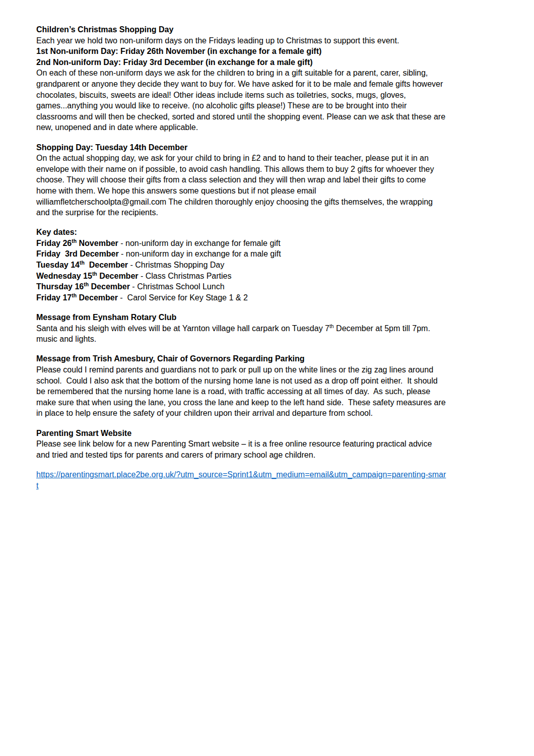Children’s Christmas Shopping Day
Each year we hold two non-uniform days on the Fridays leading up to Christmas to support this event.
1st Non-uniform Day: Friday 26th November (in exchange for a female gift)
2nd Non-uniform Day: Friday 3rd December (in exchange for a male gift)
On each of these non-uniform days we ask for the children to bring in a gift suitable for a parent, carer, sibling, grandparent or anyone they decide they want to buy for. We have asked for it to be male and female gifts however chocolates, biscuits, sweets are ideal! Other ideas include items such as toiletries, socks, mugs, gloves, games...anything you would like to receive. (no alcoholic gifts please!) These are to be brought into their classrooms and will then be checked, sorted and stored until the shopping event. Please can we ask that these are new, unopened and in date where applicable.
Shopping Day: Tuesday 14th December
On the actual shopping day, we ask for your child to bring in £2 and to hand to their teacher, please put it in an envelope with their name on if possible, to avoid cash handling. This allows them to buy 2 gifts for whoever they choose. They will choose their gifts from a class selection and they will then wrap and label their gifts to come home with them. We hope this answers some questions but if not please email williamfletcherschoolpta@gmail.com The children thoroughly enjoy choosing the gifts themselves, the wrapping and the surprise for the recipients.
Key dates:
Friday 26th November - non-uniform day in exchange for female gift
Friday 3rd December - non-uniform day in exchange for a male gift
Tuesday 14th December - Christmas Shopping Day
Wednesday 15th December - Class Christmas Parties
Thursday 16th December - Christmas School Lunch
Friday 17th December - Carol Service for Key Stage 1 & 2
Message from Eynsham Rotary Club
Santa and his sleigh with elves will be at Yarnton village hall carpark on Tuesday 7th December at 5pm till 7pm. music and lights.
Message from Trish Amesbury, Chair of Governors Regarding Parking
Please could I remind parents and guardians not to park or pull up on the white lines or the zig zag lines around school. Could I also ask that the bottom of the nursing home lane is not used as a drop off point either. It should be remembered that the nursing home lane is a road, with traffic accessing at all times of day. As such, please make sure that when using the lane, you cross the lane and keep to the left hand side. These safety measures are in place to help ensure the safety of your children upon their arrival and departure from school.
Parenting Smart Website
Please see link below for a new Parenting Smart website – it is a free online resource featuring practical advice and tried and tested tips for parents and carers of primary school age children.
https://parentingsmart.place2be.org.uk/?utm_source=Sprint1&utm_medium=email&utm_campaign=parenting-smart